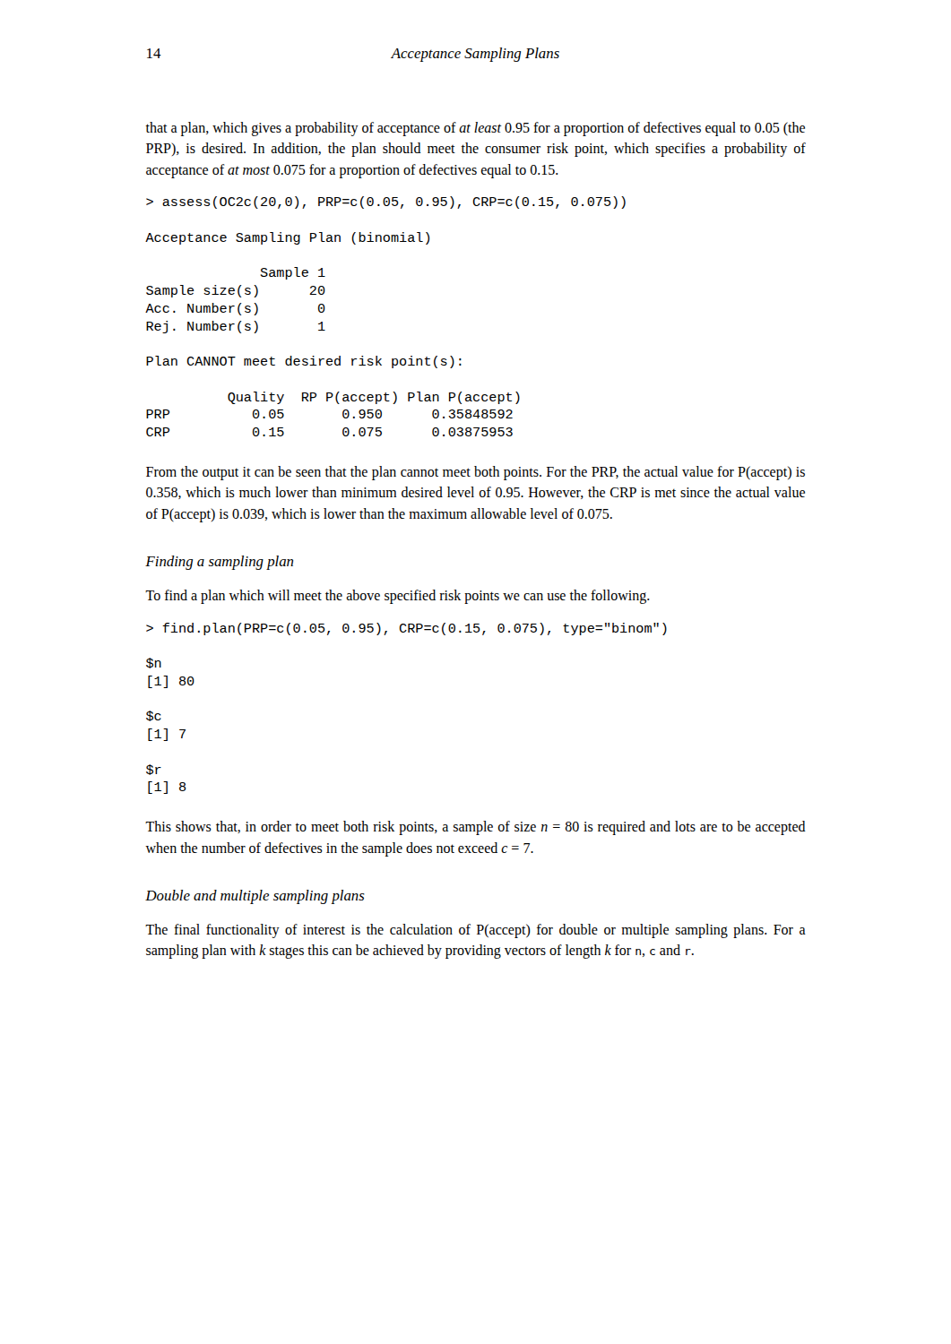14 Acceptance Sampling Plans 14
that a plan, which gives a probability of acceptance of at least 0.95 for a proportion of defectives equal to 0.05 (the PRP), is desired. In addition, the plan should meet the consumer risk point, which specifies a probability of acceptance of at most 0.075 for a proportion of defectives equal to 0.15.
> assess(OC2c(20,0), PRP=c(0.05, 0.95), CRP=c(0.15, 0.075))

Acceptance Sampling Plan (binomial)

              Sample 1
Sample size(s)      20
Acc. Number(s)       0
Rej. Number(s)       1

Plan CANNOT meet desired risk point(s):

          Quality  RP P(accept) Plan P(accept)
PRP          0.05       0.950      0.35848592
CRP          0.15       0.075      0.03875953
From the output it can be seen that the plan cannot meet both points. For the PRP, the actual value for P(accept) is 0.358, which is much lower than minimum desired level of 0.95. However, the CRP is met since the actual value of P(accept) is 0.039, which is lower than the maximum allowable level of 0.075.
Finding a sampling plan
To find a plan which will meet the above specified risk points we can use the following.
> find.plan(PRP=c(0.05, 0.95), CRP=c(0.15, 0.075), type="binom")

$n
[1] 80

$c
[1] 7

$r
[1] 8
This shows that, in order to meet both risk points, a sample of size n = 80 is required and lots are to be accepted when the number of defectives in the sample does not exceed c = 7.
Double and multiple sampling plans
The final functionality of interest is the calculation of P(accept) for double or multiple sampling plans. For a sampling plan with k stages this can be achieved by providing vectors of length k for n, c and r.